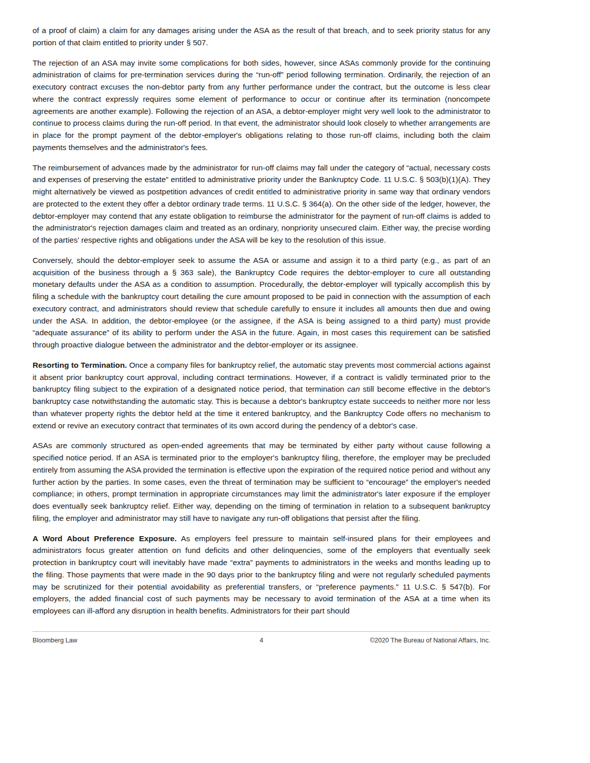of a proof of claim) a claim for any damages arising under the ASA as the result of that breach, and to seek priority status for any portion of that claim entitled to priority under § 507.
The rejection of an ASA may invite some complications for both sides, however, since ASAs commonly provide for the continuing administration of claims for pre-termination services during the “run-off” period following termination. Ordinarily, the rejection of an executory contract excuses the non-debtor party from any further performance under the contract, but the outcome is less clear where the contract expressly requires some element of performance to occur or continue after its termination (noncompete agreements are another example). Following the rejection of an ASA, a debtor-employer might very well look to the administrator to continue to process claims during the run-off period. In that event, the administrator should look closely to whether arrangements are in place for the prompt payment of the debtor-employer's obligations relating to those run-off claims, including both the claim payments themselves and the administrator's fees.
The reimbursement of advances made by the administrator for run-off claims may fall under the category of “actual, necessary costs and expenses of preserving the estate” entitled to administrative priority under the Bankruptcy Code. 11 U.S.C. § 503(b)(1)(A). They might alternatively be viewed as postpetition advances of credit entitled to administrative priority in same way that ordinary vendors are protected to the extent they offer a debtor ordinary trade terms. 11 U.S.C. § 364(a). On the other side of the ledger, however, the debtor-employer may contend that any estate obligation to reimburse the administrator for the payment of run-off claims is added to the administrator's rejection damages claim and treated as an ordinary, nonpriority unsecured claim. Either way, the precise wording of the parties’ respective rights and obligations under the ASA will be key to the resolution of this issue.
Conversely, should the debtor-employer seek to assume the ASA or assume and assign it to a third party (e.g., as part of an acquisition of the business through a § 363 sale), the Bankruptcy Code requires the debtor-employer to cure all outstanding monetary defaults under the ASA as a condition to assumption. Procedurally, the debtor-employer will typically accomplish this by filing a schedule with the bankruptcy court detailing the cure amount proposed to be paid in connection with the assumption of each executory contract, and administrators should review that schedule carefully to ensure it includes all amounts then due and owing under the ASA. In addition, the debtor-employee (or the assignee, if the ASA is being assigned to a third party) must provide “adequate assurance” of its ability to perform under the ASA in the future. Again, in most cases this requirement can be satisfied through proactive dialogue between the administrator and the debtor-employer or its assignee.
Resorting to Termination. Once a company files for bankruptcy relief, the automatic stay prevents most commercial actions against it absent prior bankruptcy court approval, including contract terminations. However, if a contract is validly terminated prior to the bankruptcy filing subject to the expiration of a designated notice period, that termination can still become effective in the debtor's bankruptcy case notwithstanding the automatic stay. This is because a debtor's bankruptcy estate succeeds to neither more nor less than whatever property rights the debtor held at the time it entered bankruptcy, and the Bankruptcy Code offers no mechanism to extend or revive an executory contract that terminates of its own accord during the pendency of a debtor's case.
ASAs are commonly structured as open-ended agreements that may be terminated by either party without cause following a specified notice period. If an ASA is terminated prior to the employer's bankruptcy filing, therefore, the employer may be precluded entirely from assuming the ASA provided the termination is effective upon the expiration of the required notice period and without any further action by the parties. In some cases, even the threat of termination may be sufficient to “encourage” the employer's needed compliance; in others, prompt termination in appropriate circumstances may limit the administrator's later exposure if the employer does eventually seek bankruptcy relief. Either way, depending on the timing of termination in relation to a subsequent bankruptcy filing, the employer and administrator may still have to navigate any run-off obligations that persist after the filing.
A Word About Preference Exposure. As employers feel pressure to maintain self-insured plans for their employees and administrators focus greater attention on fund deficits and other delinquencies, some of the employers that eventually seek protection in bankruptcy court will inevitably have made “extra” payments to administrators in the weeks and months leading up to the filing. Those payments that were made in the 90 days prior to the bankruptcy filing and were not regularly scheduled payments may be scrutinized for their potential avoidability as preferential transfers, or “preference payments.” 11 U.S.C. § 547(b). For employers, the added financial cost of such payments may be necessary to avoid termination of the ASA at a time when its employees can ill-afford any disruption in health benefits. Administrators for their part should
Bloomberg Law
4
©2020 The Bureau of National Affairs, Inc.